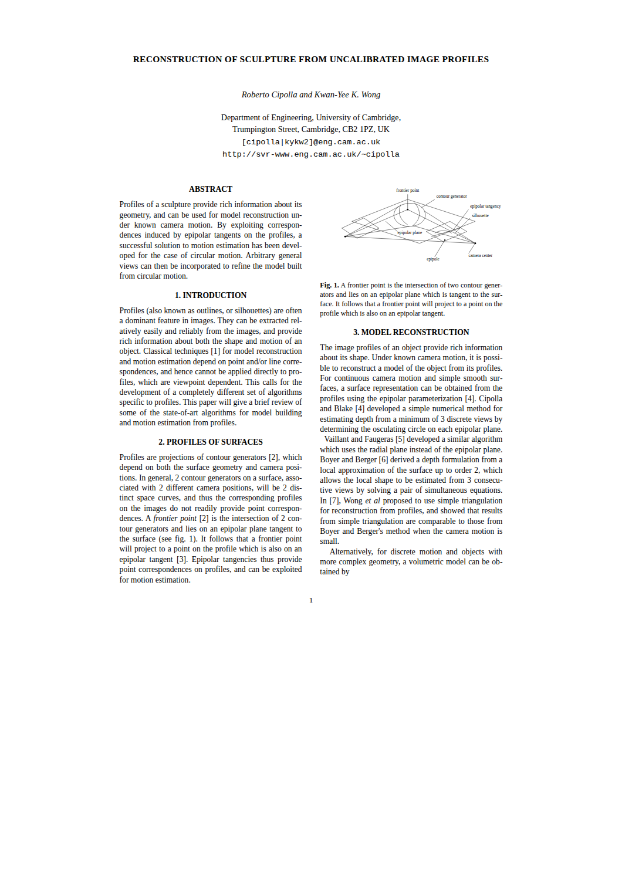RECONSTRUCTION OF SCULPTURE FROM UNCALIBRATED IMAGE PROFILES
Roberto Cipolla and Kwan-Yee K. Wong
Department of Engineering, University of Cambridge,
Trumpington Street, Cambridge, CB2 1PZ, UK
[cipolla|kykw2]@eng.cam.ac.uk
http://svr-www.eng.cam.ac.uk/∼cipolla
Abstract
Profiles of a sculpture provide rich information about its geometry, and can be used for model reconstruction under known camera motion. By exploiting correspondences induced by epipolar tangents on the profiles, a successful solution to motion estimation has been developed for the case of circular motion. Arbitrary general views can then be incorporated to refine the model built from circular motion.
1. Introduction
Profiles (also known as outlines, or silhouettes) are often a dominant feature in images. They can be extracted relatively easily and reliably from the images, and provide rich information about both the shape and motion of an object. Classical techniques [1] for model reconstruction and motion estimation depend on point and/or line correspondences, and hence cannot be applied directly to profiles, which are viewpoint dependent. This calls for the development of a completely different set of algorithms specific to profiles. This paper will give a brief review of some of the state-of-art algorithms for model building and motion estimation from profiles.
2. Profiles of Surfaces
Profiles are projections of contour generators [2], which depend on both the surface geometry and camera positions. In general, 2 contour generators on a surface, associated with 2 different camera positions, will be 2 distinct space curves, and thus the corresponding profiles on the images do not readily provide point correspondences. A frontier point [2] is the intersection of 2 contour generators and lies on an epipolar plane tangent to the surface (see fig. 1). It follows that a frontier point will project to a point on the profile which is also on an epipolar tangent [3]. Epipolar tangencies thus provide point correspondences on profiles, and can be exploited for motion estimation.
frontier point contour generator epipolar tangency silhouette epipolar plane epipole camera center
Fig. 1. A frontier point is the intersection of two contour generators and lies on an epipolar plane which is tangent to the surface. It follows that a frontier point will project to a point on the profile which is also on an epipolar tangent.
3. Model Reconstruction
The image profiles of an object provide rich information about its shape. Under known camera motion, it is possible to reconstruct a model of the object from its profiles. For continuous camera motion and simple smooth surfaces, a surface representation can be obtained from the profiles using the epipolar parameterization [4]. Cipolla and Blake [4] developed a simple numerical method for estimating depth from a minimum of 3 discrete views by determining the osculating circle on each epipolar plane. Vaillant and Faugeras [5] developed a similar algorithm which uses the radial plane instead of the epipolar plane. Boyer and Berger [6] derived a depth formulation from a local approximation of the surface up to order 2, which allows the local shape to be estimated from 3 consecutive views by solving a pair of simultaneous equations. In [7], Wong et al proposed to use simple triangulation for reconstruction from profiles, and showed that results from simple triangulation are comparable to those from Boyer and Berger's method when the camera motion is small.
Alternatively, for discrete motion and objects with more complex geometry, a volumetric model can be obtained by
1